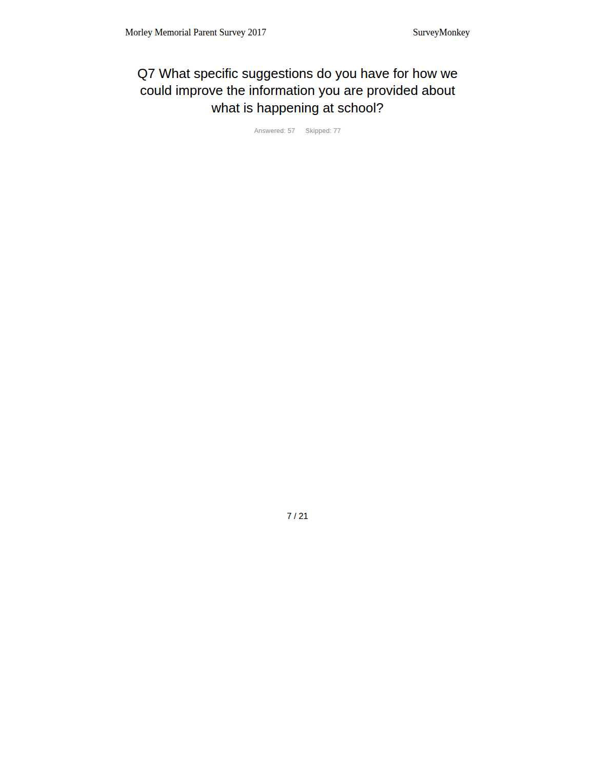Morley Memorial Parent Survey 2017
SurveyMonkey
Q7 What specific suggestions do you have for how we could improve the information you are provided about what is happening at school?
Answered: 57 Skipped: 77
7 / 21